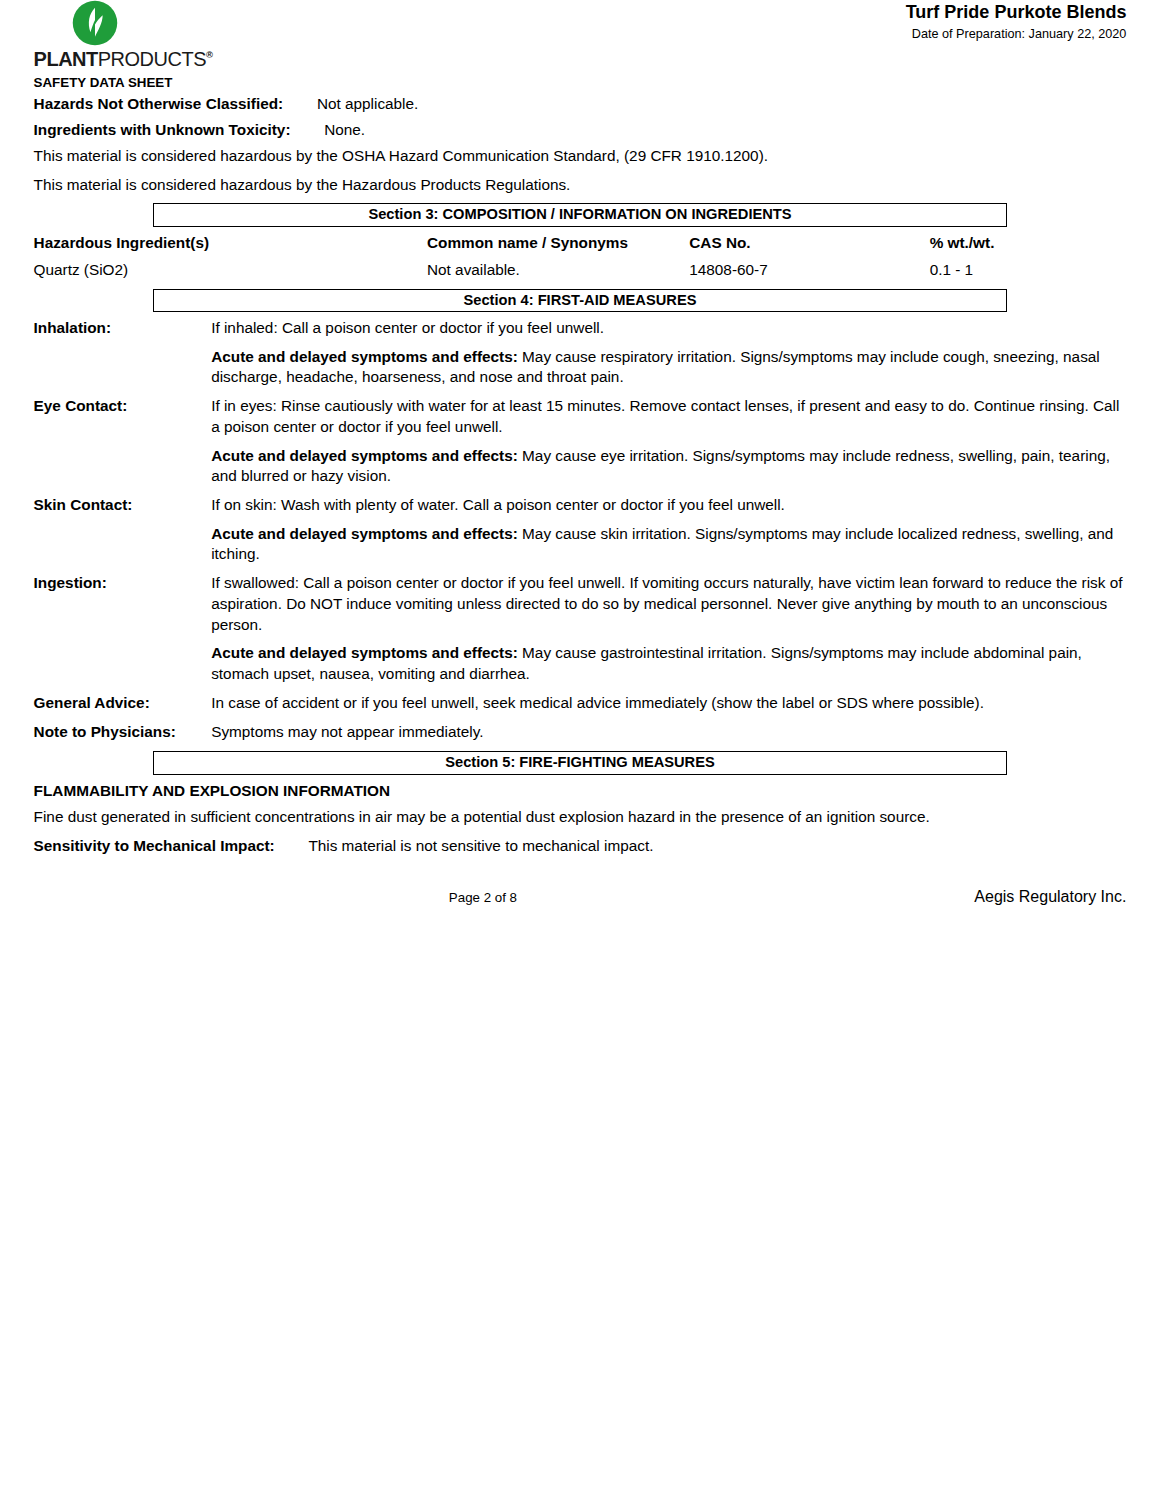PLANT PRODUCTS®
SAFETY DATA SHEET
Turf Pride Purkote Blends
Date of Preparation: January 22, 2020
Hazards Not Otherwise Classified: Not applicable.
Ingredients with Unknown Toxicity: None.
This material is considered hazardous by the OSHA Hazard Communication Standard, (29 CFR 1910.1200).
This material is considered hazardous by the Hazardous Products Regulations.
Section 3: COMPOSITION / INFORMATION ON INGREDIENTS
| Hazardous Ingredient(s) | Common name / Synonyms | CAS No. | % wt./wt. |
| --- | --- | --- | --- |
| Quartz (SiO2) | Not available. | 14808-60-7 | 0.1 - 1 |
Section 4: FIRST-AID MEASURES
Inhalation:
If inhaled: Call a poison center or doctor if you feel unwell.
Acute and delayed symptoms and effects: May cause respiratory irritation. Signs/symptoms may include cough, sneezing, nasal discharge, headache, hoarseness, and nose and throat pain.
Eye Contact:
If in eyes: Rinse cautiously with water for at least 15 minutes. Remove contact lenses, if present and easy to do. Continue rinsing. Call a poison center or doctor if you feel unwell.
Acute and delayed symptoms and effects: May cause eye irritation. Signs/symptoms may include redness, swelling, pain, tearing, and blurred or hazy vision.
Skin Contact:
If on skin: Wash with plenty of water. Call a poison center or doctor if you feel unwell.
Acute and delayed symptoms and effects: May cause skin irritation. Signs/symptoms may include localized redness, swelling, and itching.
Ingestion:
If swallowed: Call a poison center or doctor if you feel unwell. If vomiting occurs naturally, have victim lean forward to reduce the risk of aspiration. Do NOT induce vomiting unless directed to do so by medical personnel. Never give anything by mouth to an unconscious person.
Acute and delayed symptoms and effects: May cause gastrointestinal irritation. Signs/symptoms may include abdominal pain, stomach upset, nausea, vomiting and diarrhea.
General Advice:
In case of accident or if you feel unwell, seek medical advice immediately (show the label or SDS where possible).
Note to Physicians:
Symptoms may not appear immediately.
Section 5: FIRE-FIGHTING MEASURES
FLAMMABILITY AND EXPLOSION INFORMATION
Fine dust generated in sufficient concentrations in air may be a potential dust explosion hazard in the presence of an ignition source.
Sensitivity to Mechanical Impact: This material is not sensitive to mechanical impact.
Page 2 of 8 Aegis Regulatory Inc.